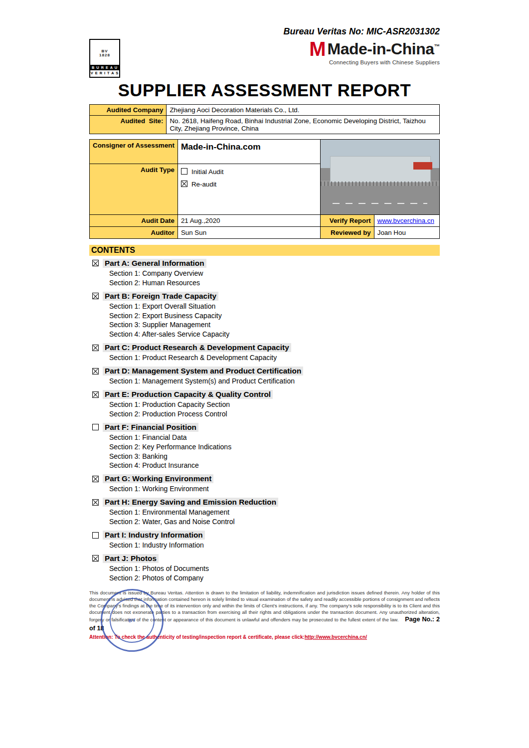Bureau Veritas No: MIC-ASR2031302
BV
1828
B U R E A U
V E R I T A S
M Made-in-China™
Connecting Buyers with Chinese Suppliers
SUPPLIER ASSESSMENT REPORT
| Audited Company | Zhejiang Aoci Decoration Materials Co., Ltd. |
| Audited Site: | No. 2618, Haifeng Road, Binhai Industrial Zone, Economic Developing District, Taizhou City, Zhejiang Province, China |
| Consigner of Assessment | Made-in-China.com | |
| Audit Type | Initial Audit Re-audit |
| Audit Date | 21 Aug.,2020 | / Verify Report / www.bvcerchina.cn / |
| Auditor | Sun Sun | / Reviewed by / Joan Hou / |
CONTENTS
Part A: General Information
Section 1: Company Overview
Section 2: Human Resources
Part B: Foreign Trade Capacity
Section 1: Export Overall Situation
Section 2: Export Business Capacity
Section 3: Supplier Management
Section 4: After-sales Service Capacity
Part C: Product Research & Development Capacity
Section 1: Product Research & Development Capacity
Part D: Management System and Product Certification
Section 1: Management System(s) and Product Certification
Part E: Production Capacity & Quality Control
Section 1: Production Capacity Section
Section 2: Production Process Control
Part F: Financial Position
Section 1: Financial Data
Section 2: Key Performance Indications
Section 3: Banking
Section 4: Product Insurance
Part G: Working Environment
Section 1: Working Environment
Part H: Energy Saving and Emission Reduction
Section 1: Environmental Management
Section 2: Water, Gas and Noise Control
Part I: Industry Information
Section 1: Industry Information
Part J: Photos
Section 1: Photos of Documents
Section 2: Photos of Company
This document is issued by Bureau Veritas. Attention is drawn to the limitation of liability, indemnification and jurisdiction issues defined therein. Any holder of this document is advised that information contained hereon is solely limited to visual examination of the safety and readily accessible portions of consignment and reflects the Company's findings at the time of its intervention only and within the limits of Client's instructions, if any. The company's sole responsibility is to its Client and this document does not exonerate parties to a transaction from exercising all their rights and obligations under the transaction document. Any unauthorized alteration, forgery or falsification of the content or appearance of this document is unlawful and offenders may be prosecuted to the fullest extent of the law. Page No.: 2 of 18
Attention: To check the authenticity of testing/inspection report & certificate, please click:http://www.bvcerchina.cn/
BV